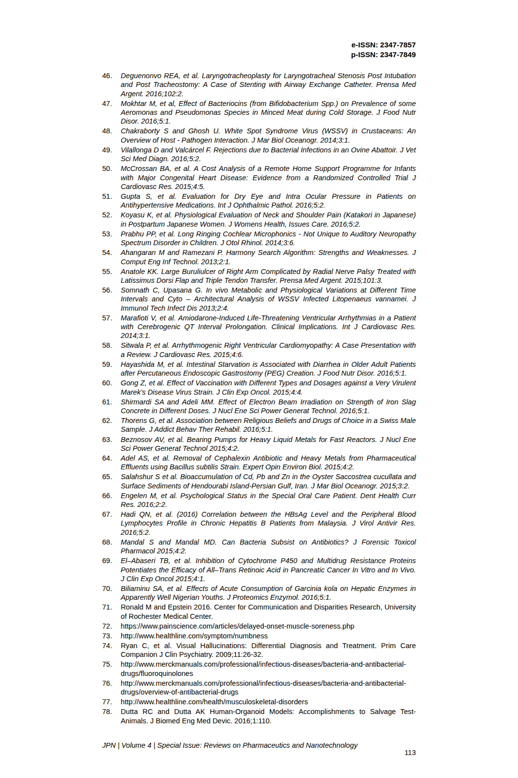e-ISSN: 2347-7857
p-ISSN: 2347-7849
46. Deguenonvo REA, et al. Laryngotracheoplasty for Laryngotracheal Stenosis Post Intubation and Post Tracheostomy: A Case of Stenting with Airway Exchange Catheter. Prensa Med Argent. 2016;102:2.
47. Mokhtar M, et al, Effect of Bacteriocins (from Bifidobacterium Spp.) on Prevalence of some Aeromonas and Pseudomonas Species in Minced Meat during Cold Storage. J Food Nutr Disor. 2016;5:1.
48. Chakraborty S and Ghosh U. White Spot Syndrome Virus (WSSV) in Crustaceans: An Overview of Host - Pathogen Interaction. J Mar Biol Oceanogr. 2014;3:1.
49. Vilallonga D and Valcárcel F. Rejections due to Bacterial Infections in an Ovine Abattoir. J Vet Sci Med Diagn. 2016;5:2.
50. McCrossan BA, et al. A Cost Analysis of a Remote Home Support Programme for Infants with Major Congenital Heart Disease: Evidence from a Randomized Controlled Trial J Cardiovasc Res. 2015;4:5.
51. Gupta S, et al. Evaluation for Dry Eye and Intra Ocular Pressure in Patients on Antihypertensive Medications. Int J Ophthalmic Pathol. 2016;5:2.
52. Koyasu K, et al. Physiological Evaluation of Neck and Shoulder Pain (Katakori in Japanese) in Postpartum Japanese Women. J Womens Health, Issues Care. 2016;5:2.
53. Prabhu PP, et al. Long Ringing Cochlear Microphonics - Not Unique to Auditory Neuropathy Spectrum Disorder in Children. J Otol Rhinol. 2014;3:6.
54. Ahangaran M and Ramezani P. Harmony Search Algorithm: Strengths and Weaknesses. J Comput Eng Inf Technol. 2013;2:1.
55. Anatole KK. Large Buruliulcer of Right Arm Complicated by Radial Nerve Palsy Treated with Latissimus Dorsi Flap and Triple Tendon Transfer. Prensa Med Argent. 2015;101:3.
56. Somnath C, Upasana G. In vivo Metabolic and Physiological Variations at Different Time Intervals and Cyto – Architectural Analysis of WSSV Infected Litopenaeus vannamei. J Immunol Tech Infect Dis 2013;2:4.
57. Marafioti V, et al. Amiodarone-Induced Life-Threatening Ventricular Arrhythmias in a Patient with Cerebrogenic QT Interval Prolongation. Clinical Implications. Int J Cardiovasc Res. 2014;3:1.
58. Sitwala P, et al. Arrhythmogenic Right Ventricular Cardiomyopathy: A Case Presentation with a Review. J Cardiovasc Res. 2015;4:6.
59. Hayashida M, et al. Intestinal Starvation is Associated with Diarrhea in Older Adult Patients after Percutaneous Endoscopic Gastrostomy (PEG) Creation. J Food Nutr Disor. 2016;5:1.
60. Gong Z, et al. Effect of Vaccination with Different Types and Dosages against a Very Virulent Marek’s Disease Virus Strain. J Clin Exp Oncol. 2015;4:4.
61. Shirmardi SA and Adeli MM. Effect of Electron Beam Irradiation on Strength of Iron Slag Concrete in Different Doses. J Nucl Ene Sci Power Generat Technol. 2016;5:1.
62. Thorens G, et al. Association between Religious Beliefs and Drugs of Choice in a Swiss Male Sample. J Addict Behav Ther Rehabil. 2016;5:1.
63. Beznosov AV, et al. Bearing Pumps for Heavy Liquid Metals for Fast Reactors. J Nucl Ene Sci Power Generat Technol 2015;4:2.
64. Adel AS, et al. Removal of Cephalexin Antibiotic and Heavy Metals from Pharmaceutical Effluents using Bacillus subtilis Strain. Expert Opin Environ Biol. 2015;4:2.
65. Salahshur S et al. Bioaccumulation of Cd, Pb and Zn in the Oyster Saccostrea cucullata and Surface Sediments of Hendourabi Island-Persian Gulf, Iran. J Mar Biol Oceanogr. 2015;3:2.
66. Engelen M, et al. Psychological Status in the Special Oral Care Patient. Dent Health Curr Res. 2016;2:2.
67. Hadi QN, et al. (2016) Correlation between the HBsAg Level and the Peripheral Blood Lymphocytes Profile in Chronic Hepatitis B Patients from Malaysia. J Virol Antivir Res. 2016;5:2.
68. Mandal S and Mandal MD. Can Bacteria Subsist on Antibiotics? J Forensic Toxicol Pharmacol 2015;4:2.
69. El–Abaseri TB, et al. Inhibition of Cytochrome P450 and Multidrug Resistance Proteins Potentiates the Efficacy of All–Trans Retinoic Acid in Pancreatic Cancer In Vitro and In Vivo. J Clin Exp Oncol 2015;4:1.
70. Biliaminu SA, et al. Effects of Acute Consumption of Garcinia kola on Hepatic Enzymes in Apparently Well Nigerian Youths. J Proteomics Enzymol. 2016;5:1.
71. Ronald M and Epstein 2016. Center for Communication and Disparities Research, University of Rochester Medical Center.
72. https://www.painscience.com/articles/delayed-onset-muscle-soreness.php
73. http://www.healthline.com/symptom/numbness
74. Ryan C, et al. Visual Hallucinations: Differential Diagnosis and Treatment. Prim Care Companion J Clin Psychiatry. 2009;11:26-32.
75. http://www.merckmanuals.com/professional/infectious-diseases/bacteria-and-antibacterial-drugs/fluoroquinolones
76. http://www.merckmanuals.com/professional/infectious-diseases/bacteria-and-antibacterial-drugs/overview-of-antibacterial-drugs
77. http://www.healthline.com/health/musculoskeletal-disorders
78. Dutta RC and Dutta AK Human-Organoid Models: Accomplishments to Salvage Test-Animals. J Biomed Eng Med Devic. 2016;1:110.
JPN | Volume 4 | Special Issue: Reviews on Pharmaceutics and Nanotechnology
113